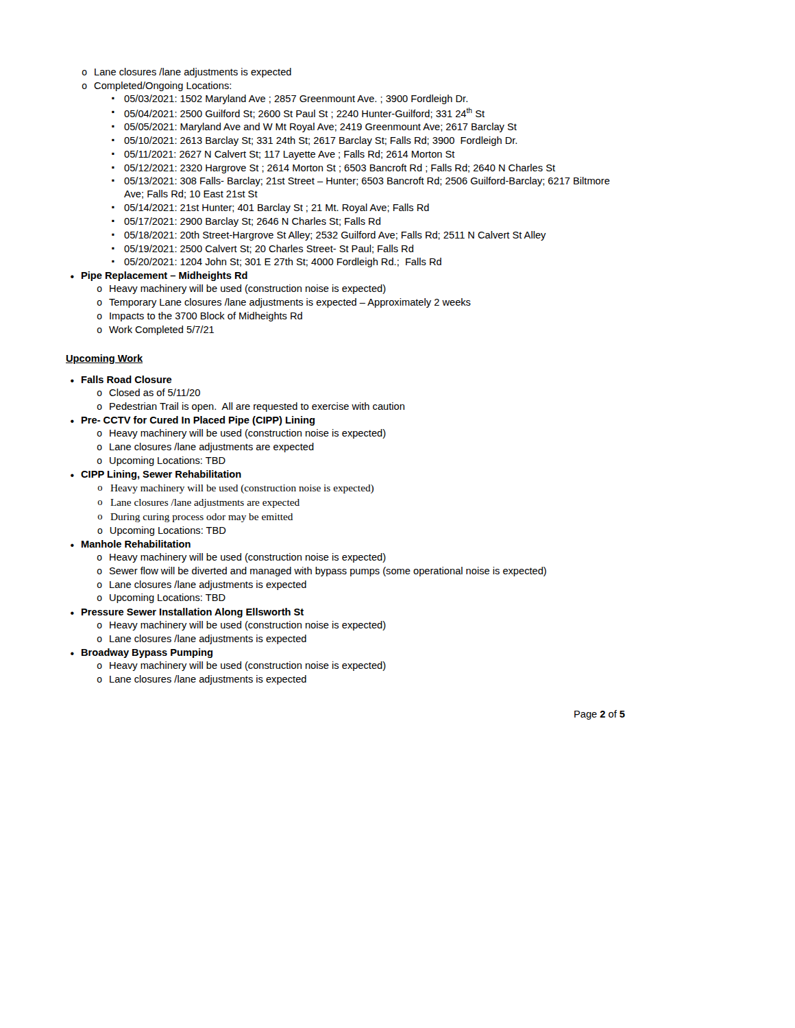Lane closures /lane adjustments is expected
Completed/Ongoing Locations:
05/03/2021: 1502 Maryland Ave ; 2857 Greenmount Ave. ; 3900 Fordleigh Dr.
05/04/2021: 2500 Guilford St; 2600 St Paul St ; 2240 Hunter-Guilford; 331 24th St
05/05/2021: Maryland Ave and W Mt Royal Ave; 2419 Greenmount Ave; 2617 Barclay St
05/10/2021: 2613 Barclay St; 331 24th St; 2617 Barclay St; Falls Rd; 3900 Fordleigh Dr.
05/11/2021: 2627 N Calvert St; 117 Layette Ave ; Falls Rd; 2614 Morton St
05/12/2021: 2320 Hargrove St ; 2614 Morton St ; 6503 Bancroft Rd ; Falls Rd; 2640 N Charles St
05/13/2021: 308 Falls- Barclay; 21st Street – Hunter; 6503 Bancroft Rd; 2506 Guilford-Barclay; 6217 Biltmore Ave; Falls Rd; 10 East 21st St
05/14/2021: 21st Hunter; 401 Barclay St ; 21 Mt. Royal Ave; Falls Rd
05/17/2021: 2900 Barclay St; 2646 N Charles St; Falls Rd
05/18/2021: 20th Street-Hargrove St Alley; 2532 Guilford Ave; Falls Rd; 2511 N Calvert St Alley
05/19/2021: 2500 Calvert St; 20 Charles Street- St Paul; Falls Rd
05/20/2021: 1204 John St; 301 E 27th St; 4000 Fordleigh Rd.; Falls Rd
Pipe Replacement – Midheights Rd
Heavy machinery will be used (construction noise is expected)
Temporary Lane closures /lane adjustments is expected – Approximately 2 weeks
Impacts to the 3700 Block of Midheights Rd
Work Completed 5/7/21
Upcoming Work
Falls Road Closure
Closed as of 5/11/20
Pedestrian Trail is open. All are requested to exercise with caution
Pre- CCTV for Cured In Placed Pipe (CIPP) Lining
Heavy machinery will be used (construction noise is expected)
Lane closures /lane adjustments are expected
Upcoming Locations: TBD
CIPP Lining, Sewer Rehabilitation
Heavy machinery will be used (construction noise is expected)
Lane closures /lane adjustments are expected
During curing process odor may be emitted
Upcoming Locations: TBD
Manhole Rehabilitation
Heavy machinery will be used (construction noise is expected)
Sewer flow will be diverted and managed with bypass pumps (some operational noise is expected)
Lane closures /lane adjustments is expected
Upcoming Locations: TBD
Pressure Sewer Installation Along Ellsworth St
Heavy machinery will be used (construction noise is expected)
Lane closures /lane adjustments is expected
Broadway Bypass Pumping
Heavy machinery will be used (construction noise is expected)
Lane closures /lane adjustments is expected
Page 2 of 5